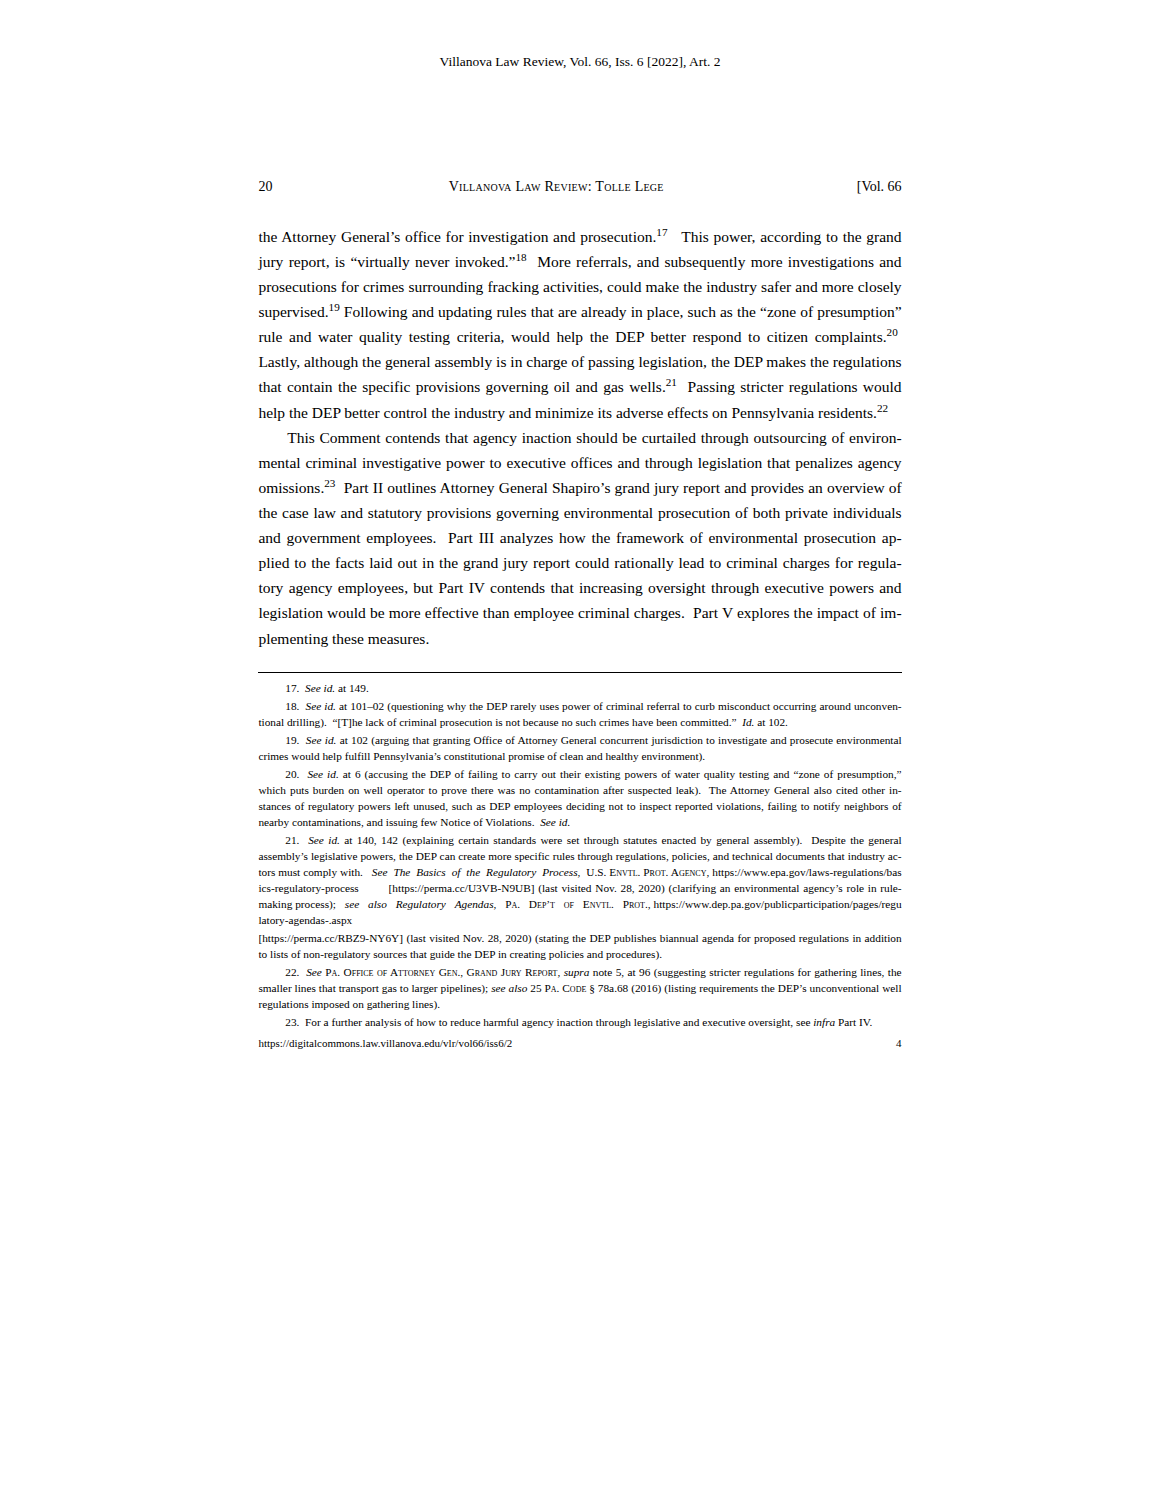Villanova Law Review, Vol. 66, Iss. 6 [2022], Art. 2
20 Villanova Law Review: Tolle Lege [Vol. 66
the Attorney General’s office for investigation and prosecution.17 This power, according to the grand jury report, is “virtually never invoked.”18 More referrals, and subsequently more investigations and prosecutions for crimes surrounding fracking activities, could make the industry safer and more closely supervised.19 Following and updating rules that are already in place, such as the “zone of presumption” rule and water quality testing criteria, would help the DEP better respond to citizen complaints.20 Lastly, although the general assembly is in charge of passing legislation, the DEP makes the regulations that contain the specific provisions governing oil and gas wells.21 Passing stricter regulations would help the DEP better control the industry and minimize its adverse effects on Pennsylvania residents.22
This Comment contends that agency inaction should be curtailed through outsourcing of environmental criminal investigative power to executive offices and through legislation that penalizes agency omissions.23 Part II outlines Attorney General Shapiro’s grand jury report and provides an overview of the case law and statutory provisions governing environmental prosecution of both private individuals and government employees. Part III analyzes how the framework of environmental prosecution applied to the facts laid out in the grand jury report could rationally lead to criminal charges for regulatory agency employees, but Part IV contends that increasing oversight through executive powers and legislation would be more effective than employee criminal charges. Part V explores the impact of implementing these measures.
17. See id. at 149.
18. See id. at 101–02 (questioning why the DEP rarely uses power of criminal referral to curb misconduct occurring around unconventional drilling). “[T]he lack of criminal prosecution is not because no such crimes have been committed.” Id. at 102.
19. See id. at 102 (arguing that granting Office of Attorney General concurrent jurisdiction to investigate and prosecute environmental crimes would help fulfill Pennsylvania’s constitutional promise of clean and healthy environment).
20. See id. at 6 (accusing the DEP of failing to carry out their existing powers of water quality testing and “zone of presumption,” which puts burden on well operator to prove there was no contamination after suspected leak). The Attorney General also cited other instances of regulatory powers left unused, such as DEP employees deciding not to inspect reported violations, failing to notify neighbors of nearby contaminations, and issuing few Notice of Violations. See id.
21. See id. at 140, 142 (explaining certain standards were set through statutes enacted by general assembly). Despite the general assembly’s legislative powers, the DEP can create more specific rules through regulations, policies, and technical documents that industry actors must comply with. See The Basics of the Regulatory Process, U.S. Envtl. Prot. Agency, https://www.epa.gov/laws-regulations/basics-regulatory-process [https://perma.cc/U3VB-N9UB] (last visited Nov. 28, 2020) (clarifying an environmental agency’s role in rulemaking process); see also Regulatory Agendas, Pa. Dep’t of Envtl. Prot., https://www.dep.pa.gov/publicparticipation/pages/regulatory-agendas-.aspx
[https://perma.cc/RBZ9-NY6Y] (last visited Nov. 28, 2020) (stating the DEP publishes biannual agenda for proposed regulations in addition to lists of non-regulatory sources that guide the DEP in creating policies and procedures).
22. See Pa. Office of Attorney Gen., Grand Jury Report, supra note 5, at 96 (suggesting stricter regulations for gathering lines, the smaller lines that transport gas to larger pipelines); see also 25 Pa. Code § 78a.68 (2016) (listing requirements the DEP’s unconventional well regulations imposed on gathering lines).
23. For a further analysis of how to reduce harmful agency inaction through legislative and executive oversight, see infra Part IV.
https://digitalcommons.law.villanova.edu/vlr/vol66/iss6/2 4